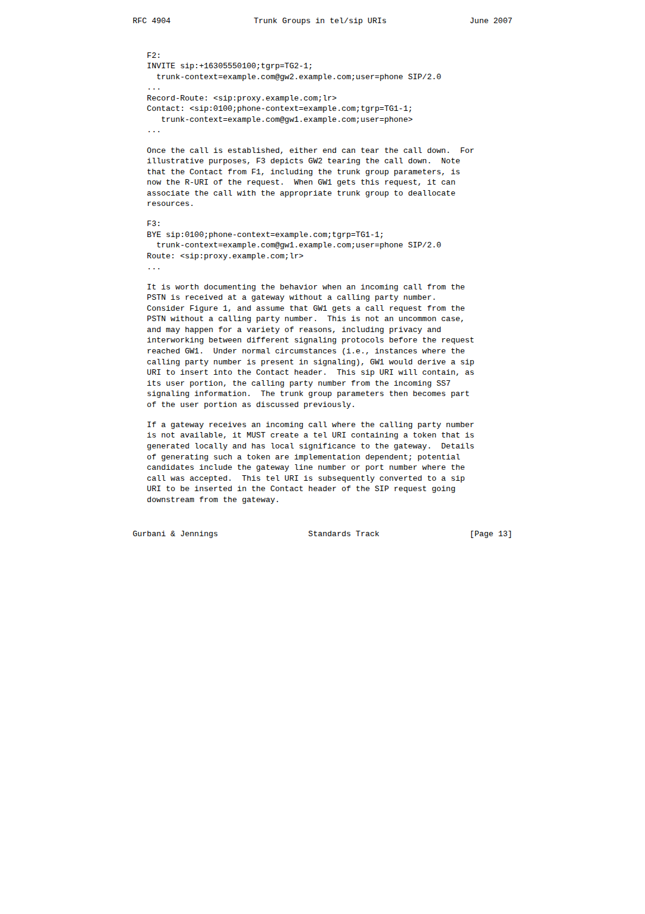RFC 4904 Trunk Groups in tel/sip URIs June 2007
   F2:
   INVITE sip:+16305550100;tgrp=TG2-1;
     trunk-context=example.com@gw2.example.com;user=phone SIP/2.0
   ...
   Record-Route: <sip:proxy.example.com;lr>
   Contact: <sip:0100;phone-context=example.com;tgrp=TG1-1;
      trunk-context=example.com@gw1.example.com;user=phone>
   ...
Once the call is established, either end can tear the call down. For illustrative purposes, F3 depicts GW2 tearing the call down. Note that the Contact from F1, including the trunk group parameters, is now the R-URI of the request. When GW1 gets this request, it can associate the call with the appropriate trunk group to deallocate resources.
   F3:
   BYE sip:0100;phone-context=example.com;tgrp=TG1-1;
     trunk-context=example.com@gw1.example.com;user=phone SIP/2.0
   Route: <sip:proxy.example.com;lr>
   ...
It is worth documenting the behavior when an incoming call from the PSTN is received at a gateway without a calling party number. Consider Figure 1, and assume that GW1 gets a call request from the PSTN without a calling party number. This is not an uncommon case, and may happen for a variety of reasons, including privacy and interworking between different signaling protocols before the request reached GW1. Under normal circumstances (i.e., instances where the calling party number is present in signaling), GW1 would derive a sip URI to insert into the Contact header. This sip URI will contain, as its user portion, the calling party number from the incoming SS7 signaling information. The trunk group parameters then becomes part of the user portion as discussed previously.
If a gateway receives an incoming call where the calling party number is not available, it MUST create a tel URI containing a token that is generated locally and has local significance to the gateway. Details of generating such a token are implementation dependent; potential candidates include the gateway line number or port number where the call was accepted. This tel URI is subsequently converted to a sip URI to be inserted in the Contact header of the SIP request going downstream from the gateway.
Gurbani & Jennings Standards Track [Page 13]